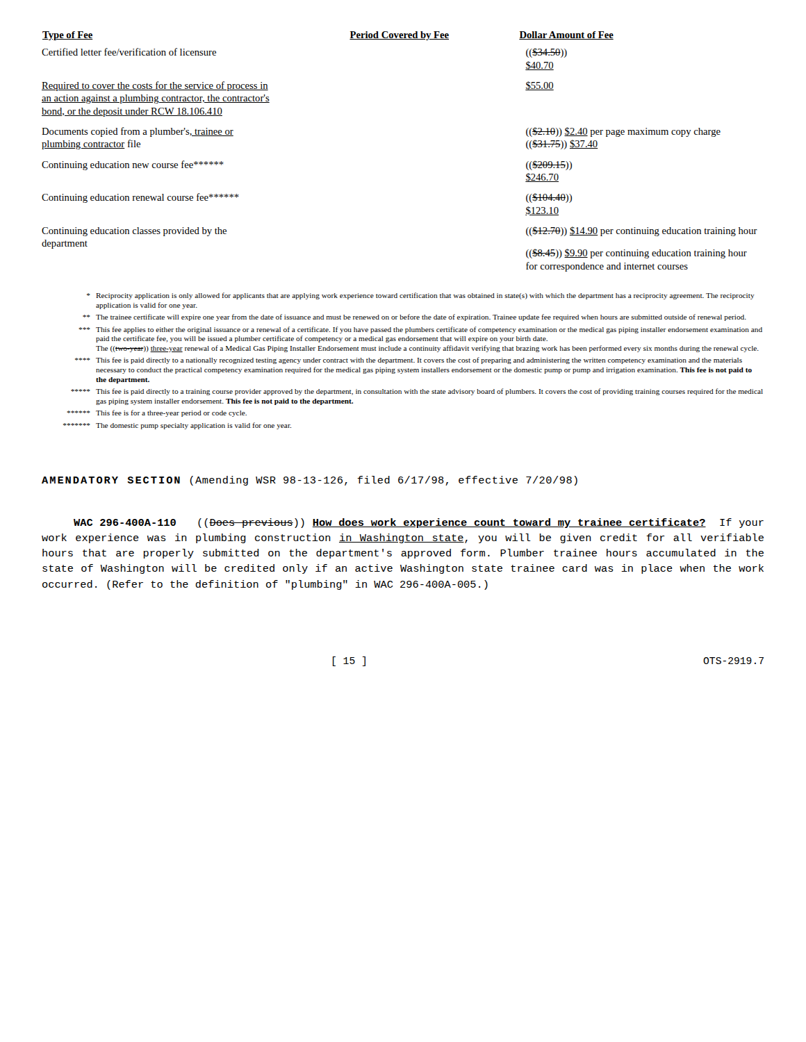| Type of Fee | Period Covered by Fee | Dollar Amount of Fee |
| --- | --- | --- |
| Certified letter fee/verification of licensure | | (( $34.50 )) $40.70 |
| Required to cover the costs for the service of process in an action against a plumbing contractor, the contractor's bond, or the deposit under RCW 18.106.410 | | $55.00 |
| Documents copied from a plumber's , trainee or plumbing contractor file | | (( $2.10 )) $2.40 per page maximum copy charge (( $31.75 )) $37.40 |
| Continuing education new course fee****** | | (( $209.15 )) $246.70 |
| Continuing education renewal course fee****** | | (( $104.40 )) $123.10 |
| Continuing education classes provided by the department | | (( $12.70 )) $14.90 per continuing education training hour (( $8.45 )) $9.90 per continuing education training hour for correspondence and internet courses |
| * | Reciprocity application is only allowed for applicants that are applying work experience toward certification that was obtained in state(s) with which the department has a reciprocity agreement. The reciprocity application is valid for one year. |
| ** | The trainee certificate will expire one year from the date of issuance and must be renewed on or before the date of expiration. Trainee update fee required when hours are submitted outside of renewal period. |
| *** | This fee applies to either the original issuance or a renewal of a certificate. If you have passed the plumbers certificate of competency examination or the medical gas piping installer endorsement examination and paid the certificate fee, you will be issued a plumber certificate of competency or a medical gas endorsement that will expire on your birth date. The (( two-year )) three-year renewal of a Medical Gas Piping Installer Endorsement must include a continuity affidavit verifying that brazing work has been performed every six months during the renewal cycle. |
| **** | This fee is paid directly to a nationally recognized testing agency under contract with the department. It covers the cost of preparing and administering the written competency examination and the materials necessary to conduct the practical competency examination required for the medical gas piping system installers endorsement or the domestic pump or pump and irrigation examination. This fee is not paid to the department. |
| ***** | This fee is paid directly to a training course provider approved by the department, in consultation with the state advisory board of plumbers. It covers the cost of providing training courses required for the medical gas piping system installer endorsement. This fee is not paid to the department. |
| ****** | This fee is for a three-year period or code cycle. |
| ******* | The domestic pump specialty application is valid for one year. |
AMENDATORY SECTION (Amending WSR 98-13-126, filed 6/17/98, effective 7/20/98)
WAC 296-400A-110 ((Does previous)) How does work experience count toward my trainee certificate? If your work experience was in plumbing construction in Washington state, you will be given credit for all verifiable hours that are properly submitted on the department's approved form. Plumber trainee hours accumulated in the state of Washington will be credited only if an active Washington state trainee card was in place when the work occurred. (Refer to the definition of "plumbing" in WAC 296-400A-005.)
[ 15 ] OTS-2919.7